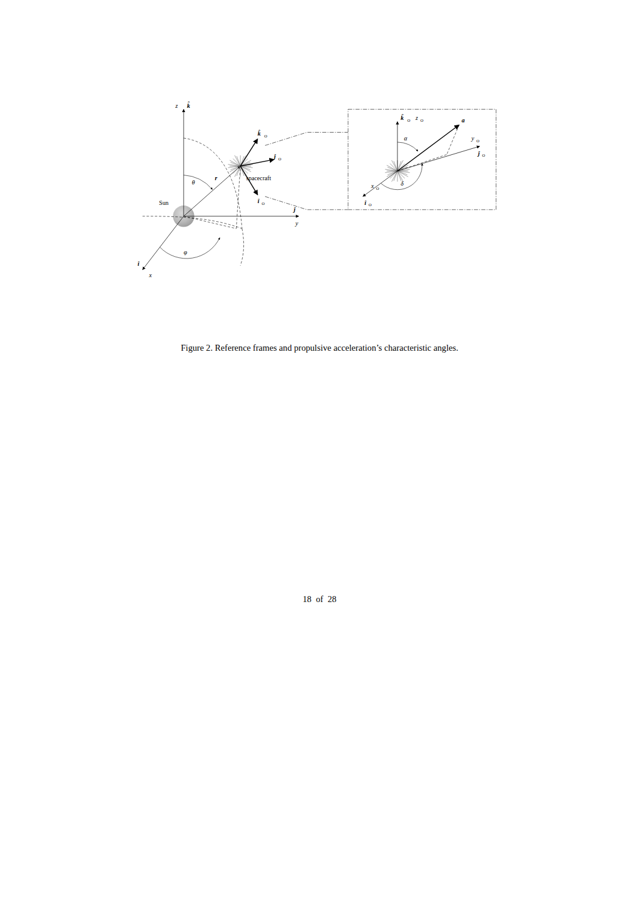Reference frames and propulsive acceleration's characteristic angles A heliocentric inertial frame with unit vectors i-hat, j-hat, k-hat centered at the Sun, the spacecraft position vector r with polar angle theta and azimuth phi, a spacecraft-centered orbital frame with unit vectors i-hat-O, j-hat-O, k-hat-O, and an inset showing the propulsive acceleration vector a with cone angle alpha and clock angle delta. Sun z k̂ y ĵ x î r θ φ spacecraft k̂ O ĵ O î O k̂ O z O ĵ O y O î O x O a α δ
Figure 2. Reference frames and propulsive acceleration’s characteristic angles.
18 of 28